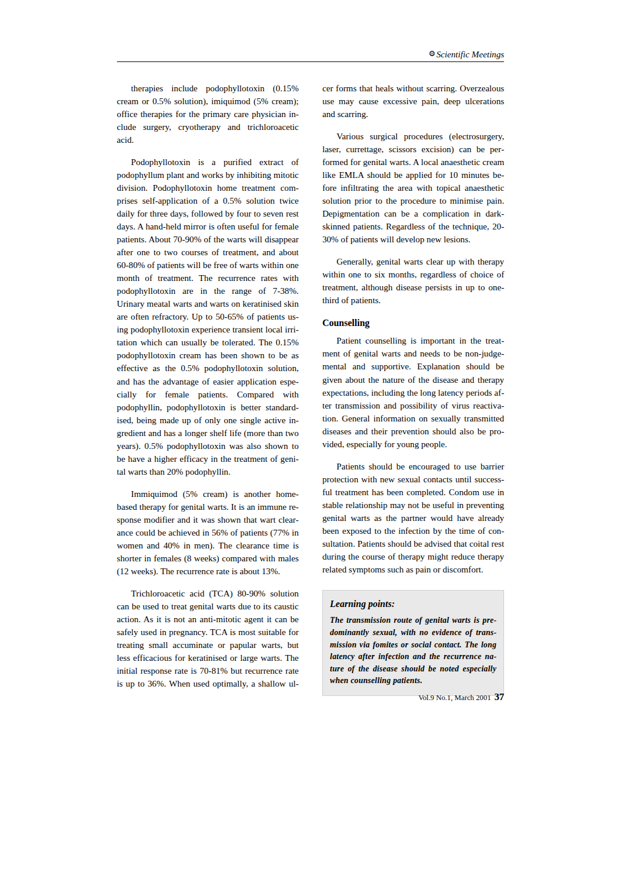⚙Scientific Meetings
therapies include podophyllotoxin (0.15% cream or 0.5% solution), imiquimod (5% cream); office therapies for the primary care physician include surgery, cryotherapy and trichloroacetic acid.
Podophyllotoxin is a purified extract of podophyllum plant and works by inhibiting mitotic division. Podophyllotoxin home treatment comprises self-application of a 0.5% solution twice daily for three days, followed by four to seven rest days. A hand-held mirror is often useful for female patients. About 70-90% of the warts will disappear after one to two courses of treatment, and about 60-80% of patients will be free of warts within one month of treatment. The recurrence rates with podophyllotoxin are in the range of 7-38%. Urinary meatal warts and warts on keratinised skin are often refractory. Up to 50-65% of patients using podophyllotoxin experience transient local irritation which can usually be tolerated. The 0.15% podophyllotoxin cream has been shown to be as effective as the 0.5% podophyllotoxin solution, and has the advantage of easier application especially for female patients. Compared with podophyllin, podophyllotoxin is better standardised, being made up of only one single active ingredient and has a longer shelf life (more than two years). 0.5% podophyllotoxin was also shown to be have a higher efficacy in the treatment of genital warts than 20% podophyllin.
Immiquimod (5% cream) is another home-based therapy for genital warts. It is an immune response modifier and it was shown that wart clearance could be achieved in 56% of patients (77% in women and 40% in men). The clearance time is shorter in females (8 weeks) compared with males (12 weeks). The recurrence rate is about 13%.
Trichloroacetic acid (TCA) 80-90% solution can be used to treat genital warts due to its caustic action. As it is not an anti-mitotic agent it can be safely used in pregnancy. TCA is most suitable for treating small accuminate or papular warts, but less efficacious for keratinised or large warts. The initial response rate is 70-81% but recurrence rate is up to 36%. When used optimally, a shallow ulcer forms that heals without scarring. Overzealous use may cause excessive pain, deep ulcerations and scarring.
Various surgical procedures (electrosurgery, laser, currettage, scissors excision) can be performed for genital warts. A local anaesthetic cream like EMLA should be applied for 10 minutes before infiltrating the area with topical anaesthetic solution prior to the procedure to minimise pain. Depigmentation can be a complication in dark-skinned patients. Regardless of the technique, 20-30% of patients will develop new lesions.
Generally, genital warts clear up with therapy within one to six months, regardless of choice of treatment, although disease persists in up to one-third of patients.
Counselling
Patient counselling is important in the treatment of genital warts and needs to be non-judgemental and supportive. Explanation should be given about the nature of the disease and therapy expectations, including the long latency periods after transmission and possibility of virus reactivation. General information on sexually transmitted diseases and their prevention should also be provided, especially for young people.
Patients should be encouraged to use barrier protection with new sexual contacts until successful treatment has been completed. Condom use in stable relationship may not be useful in preventing genital warts as the partner would have already been exposed to the infection by the time of consultation. Patients should be advised that coital rest during the course of therapy might reduce therapy related symptoms such as pain or discomfort.
Learning points:
The transmission route of genital warts is predominantly sexual, with no evidence of transmission via fomites or social contact. The long latency after infection and the recurrence nature of the disease should be noted especially when counselling patients.
Vol.9 No.1, March 200137